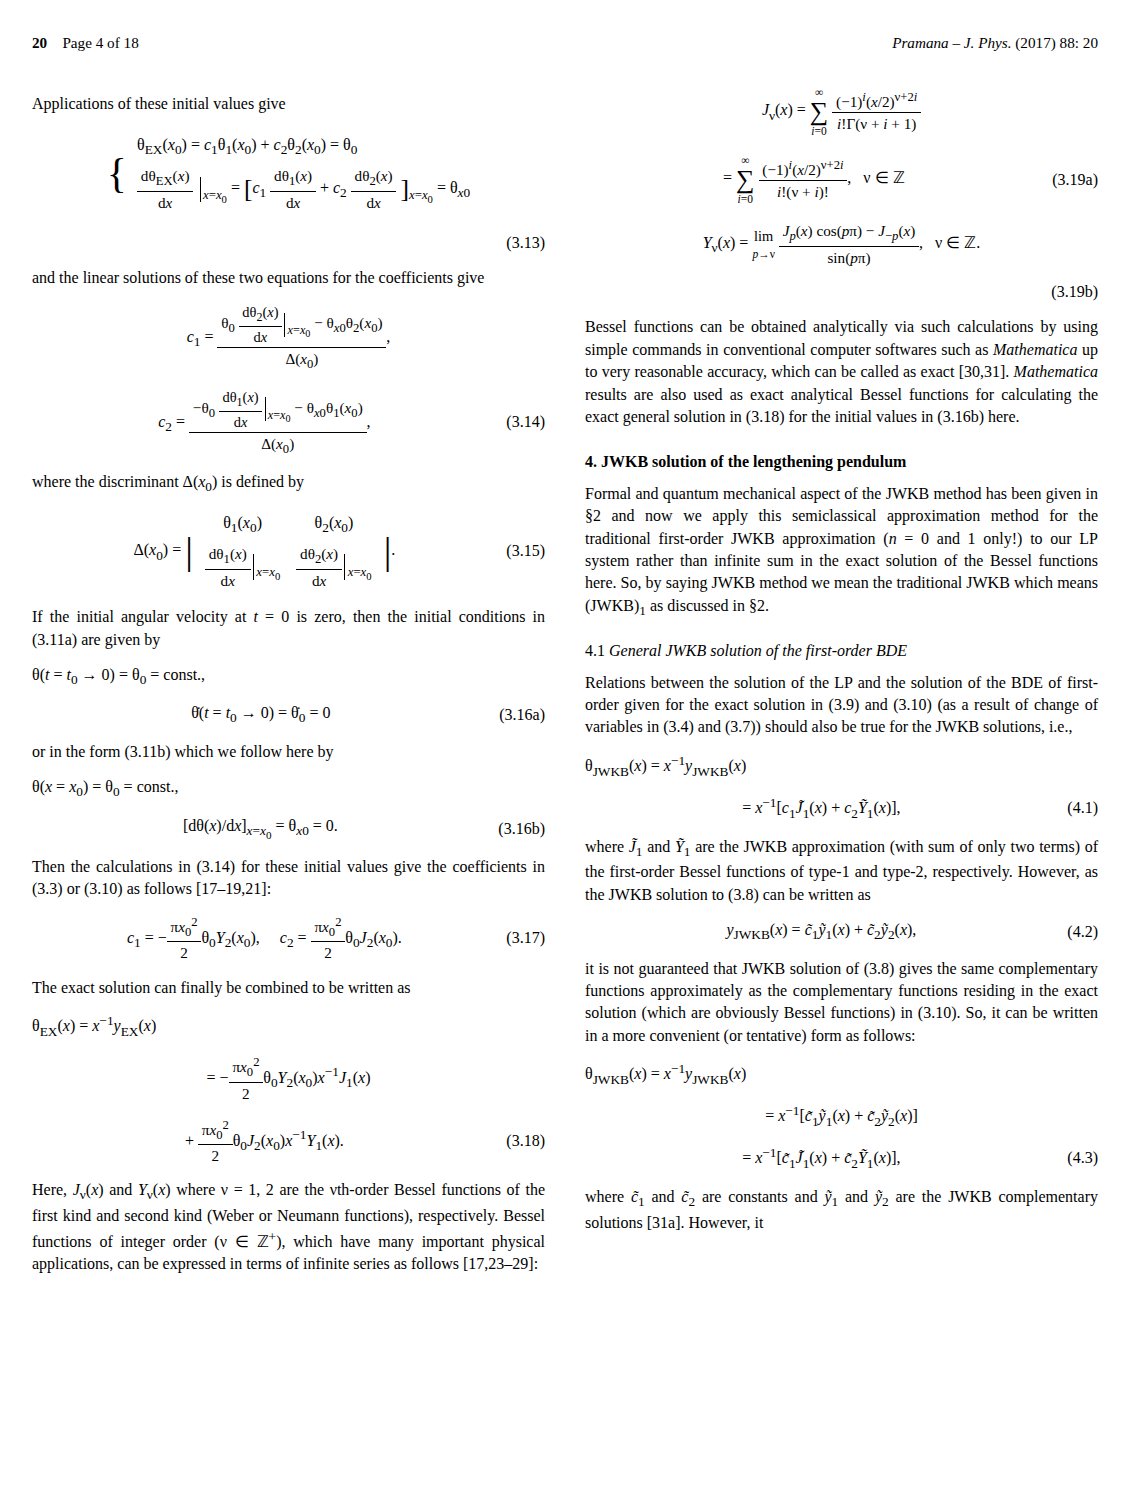20 Page 4 of 18
Pramana – J. Phys. (2017) 88: 20
Applications of these initial values give
{
θEX(x0) = c1θ1(x0) + c2θ2(x0) = θ0
dθEX(x) dx x=x0 = [c1 dθ1(x) dx + c2 dθ2(x) dx ] x=x0 = θx0
(3.13)
and the linear solutions of these two equations for the coefficients give
c1 = θ0 dθ2(x) dx x=x0 − θx0θ2(x0) Δ(x0) ,
c2 = −θ0 dθ1(x) dx x=x0 − θx0θ1(x0) Δ(x0) ,
(3.14)
where the discriminant Δ(x0) is defined by
Δ(x0) = |
| θ 1 ( x 0 ) | θ 2 ( x 0 ) |
| dθ 1 ( x ) d x x = x 0 | dθ 2 ( x ) d x x = x 0 |
|.
(3.15)
If the initial angular velocity at t = 0 is zero, then the initial conditions in (3.11a) are given by
θ(t = t0 → 0) = θ0 = const.,
θ̇(t = t0 → 0) = θ̇0 = 0
(3.16a)
or in the form (3.11b) which we follow here by
θ(x = x0) = θ0 = const.,
[dθ(x)/dx]x=x0 = θx0 = 0.
(3.16b)
Then the calculations in (3.14) for these initial values give the coefficients in (3.3) or (3.10) as follows [17–19,21]:
c1 = −πx022θ0Y2(x0), c2 = πx022θ0J2(x0).
(3.17)
The exact solution can finally be combined to be written as
θEX(x) = x−1yEX(x)
= −πx022θ0Y2(x0)x−1J1(x)
+ πx022θ0J2(x0)x−1Y1(x).
(3.18)
Here, Jν(x) and Yν(x) where ν = 1, 2 are the νth-order Bessel functions of the first kind and second kind (Weber or Neumann functions), respectively. Bessel functions of integer order (ν ∈ ℤ+), which have many important physical applications, can be expressed in terms of infinite series as follows [17,23–29]:
Jν(x) = ∞∑i=0 (−1)i(x/2)ν+2i i!Γ(ν + i + 1)
= ∞∑i=0 (−1)i(x/2)ν+2i i!(ν + i)!, ν ∈ ℤ
(3.19a)
Yν(x) = lim p→ν Jp(x) cos(pπ) − J−p(x) sin(pπ), ν ∈ ℤ.
(3.19b)
Bessel functions can be obtained analytically via such calculations by using simple commands in conventional computer softwares such as Mathematica up to very reasonable accuracy, which can be called as exact [30,31]. Mathematica results are also used as exact analytical Bessel functions for calculating the exact general solution in (3.18) for the initial values in (3.16b) here.
4. JWKB solution of the lengthening pendulum
Formal and quantum mechanical aspect of the JWKB method has been given in §2 and now we apply this semiclassical approximation method for the traditional first-order JWKB approximation (n = 0 and 1 only!) to our LP system rather than infinite sum in the exact solution of the Bessel functions here. So, by saying JWKB method we mean the traditional JWKB which means (JWKB)1 as discussed in §2.
4.1 General JWKB solution of the first-order BDE
Relations between the solution of the LP and the solution of the BDE of first-order given for the exact solution in (3.9) and (3.10) (as a result of change of variables in (3.4) and (3.7)) should also be true for the JWKB solutions, i.e.,
θJWKB(x) = x−1yJWKB(x)
= x−1[c1J̃1(x) + c2Ỹ1(x)],
(4.1)
where J̃1 and Ỹ1 are the JWKB approximation (with sum of only two terms) of the first-order Bessel functions of type-1 and type-2, respectively. However, as the JWKB solution to (3.8) can be written as
yJWKB(x) = c̃1ỹ1(x) + c̃2ỹ2(x),
(4.2)
it is not guaranteed that JWKB solution of (3.8) gives the same complementary functions approximately as the complementary functions residing in the exact solution (which are obviously Bessel functions) in (3.10). So, it can be written in a more convenient (or tentative) form as follows:
θJWKB(x) = x−1yJWKB(x)
= x−1[c̃1ỹ1(x) + c̃2ỹ2(x)]
= x−1[c̃1J̃1(x) + c̃2Ỹ1(x)],
(4.3)
where c̃1 and c̃2 are constants and ỹ1 and ỹ2 are the JWKB complementary solutions [31a]. However, it